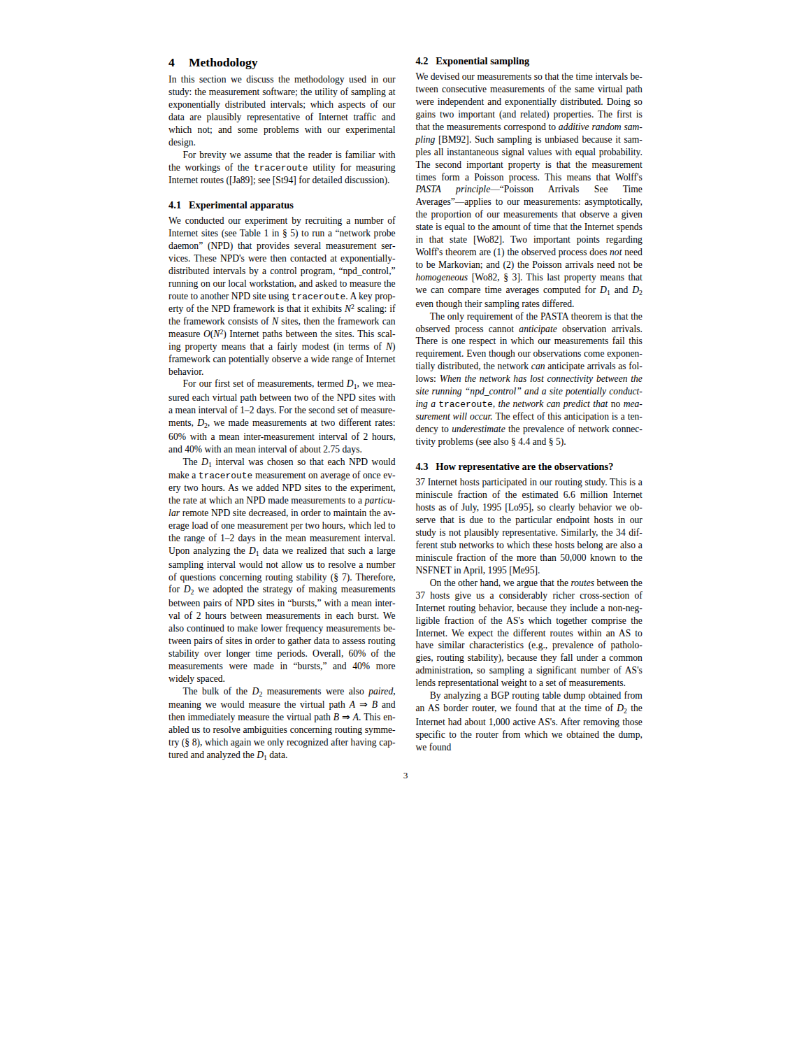4 Methodology
In this section we discuss the methodology used in our study: the measurement software; the utility of sampling at exponentially distributed intervals; which aspects of our data are plausibly representative of Internet traffic and which not; and some problems with our experimental design.
For brevity we assume that the reader is familiar with the workings of the traceroute utility for measuring Internet routes ([Ja89]; see [St94] for detailed discussion).
4.1 Experimental apparatus
We conducted our experiment by recruiting a number of Internet sites (see Table 1 in § 5) to run a “network probe daemon” (NPD) that provides several measurement services. These NPD's were then contacted at exponentially-distributed intervals by a control program, “npd_control,” running on our local workstation, and asked to measure the route to another NPD site using traceroute. A key property of the NPD framework is that it exhibits N2 scaling: if the framework consists of N sites, then the framework can measure O(N2) Internet paths between the sites. This scaling property means that a fairly modest (in terms of N) framework can potentially observe a wide range of Internet behavior.
For our first set of measurements, termed D1, we measured each virtual path between two of the NPD sites with a mean interval of 1–2 days. For the second set of measurements, D2, we made measurements at two different rates: 60% with a mean inter-measurement interval of 2 hours, and 40% with an mean interval of about 2.75 days.
The D1 interval was chosen so that each NPD would make a traceroute measurement on average of once every two hours. As we added NPD sites to the experiment, the rate at which an NPD made measurements to a particular remote NPD site decreased, in order to maintain the average load of one measurement per two hours, which led to the range of 1–2 days in the mean measurement interval. Upon analyzing the D1 data we realized that such a large sampling interval would not allow us to resolve a number of questions concerning routing stability (§ 7). Therefore, for D2 we adopted the strategy of making measurements between pairs of NPD sites in “bursts,” with a mean interval of 2 hours between measurements in each burst. We also continued to make lower frequency measurements between pairs of sites in order to gather data to assess routing stability over longer time periods. Overall, 60% of the measurements were made in “bursts,” and 40% more widely spaced.
The bulk of the D2 measurements were also paired, meaning we would measure the virtual path A ⇒ B and then immediately measure the virtual path B ⇒ A. This enabled us to resolve ambiguities concerning routing symmetry (§ 8), which again we only recognized after having captured and analyzed the D1 data.
4.2 Exponential sampling
We devised our measurements so that the time intervals between consecutive measurements of the same virtual path were independent and exponentially distributed. Doing so gains two important (and related) properties. The first is that the measurements correspond to additive random sampling [BM92]. Such sampling is unbiased because it samples all instantaneous signal values with equal probability. The second important property is that the measurement times form a Poisson process. This means that Wolff's PASTA principle—“Poisson Arrivals See Time Averages”—applies to our measurements: asymptotically, the proportion of our measurements that observe a given state is equal to the amount of time that the Internet spends in that state [Wo82]. Two important points regarding Wolff's theorem are (1) the observed process does not need to be Markovian; and (2) the Poisson arrivals need not be homogeneous [Wo82, § 3]. This last property means that we can compare time averages computed for D1 and D2 even though their sampling rates differed.
The only requirement of the PASTA theorem is that the observed process cannot anticipate observation arrivals. There is one respect in which our measurements fail this requirement. Even though our observations come exponentially distributed, the network can anticipate arrivals as follows: When the network has lost connectivity between the site running “npd_control” and a site potentially conducting a traceroute, the network can predict that no measurement will occur. The effect of this anticipation is a tendency to underestimate the prevalence of network connectivity problems (see also § 4.4 and § 5).
4.3 How representative are the observations?
37 Internet hosts participated in our routing study. This is a miniscule fraction of the estimated 6.6 million Internet hosts as of July, 1995 [Lo95], so clearly behavior we observe that is due to the particular endpoint hosts in our study is not plausibly representative. Similarly, the 34 different stub networks to which these hosts belong are also a miniscule fraction of the more than 50,000 known to the NSFNET in April, 1995 [Me95].
On the other hand, we argue that the routes between the 37 hosts give us a considerably richer cross-section of Internet routing behavior, because they include a non-negligible fraction of the AS's which together comprise the Internet. We expect the different routes within an AS to have similar characteristics (e.g., prevalence of pathologies, routing stability), because they fall under a common administration, so sampling a significant number of AS's lends representational weight to a set of measurements.
By analyzing a BGP routing table dump obtained from an AS border router, we found that at the time of D2 the Internet had about 1,000 active AS's. After removing those specific to the router from which we obtained the dump, we found
3